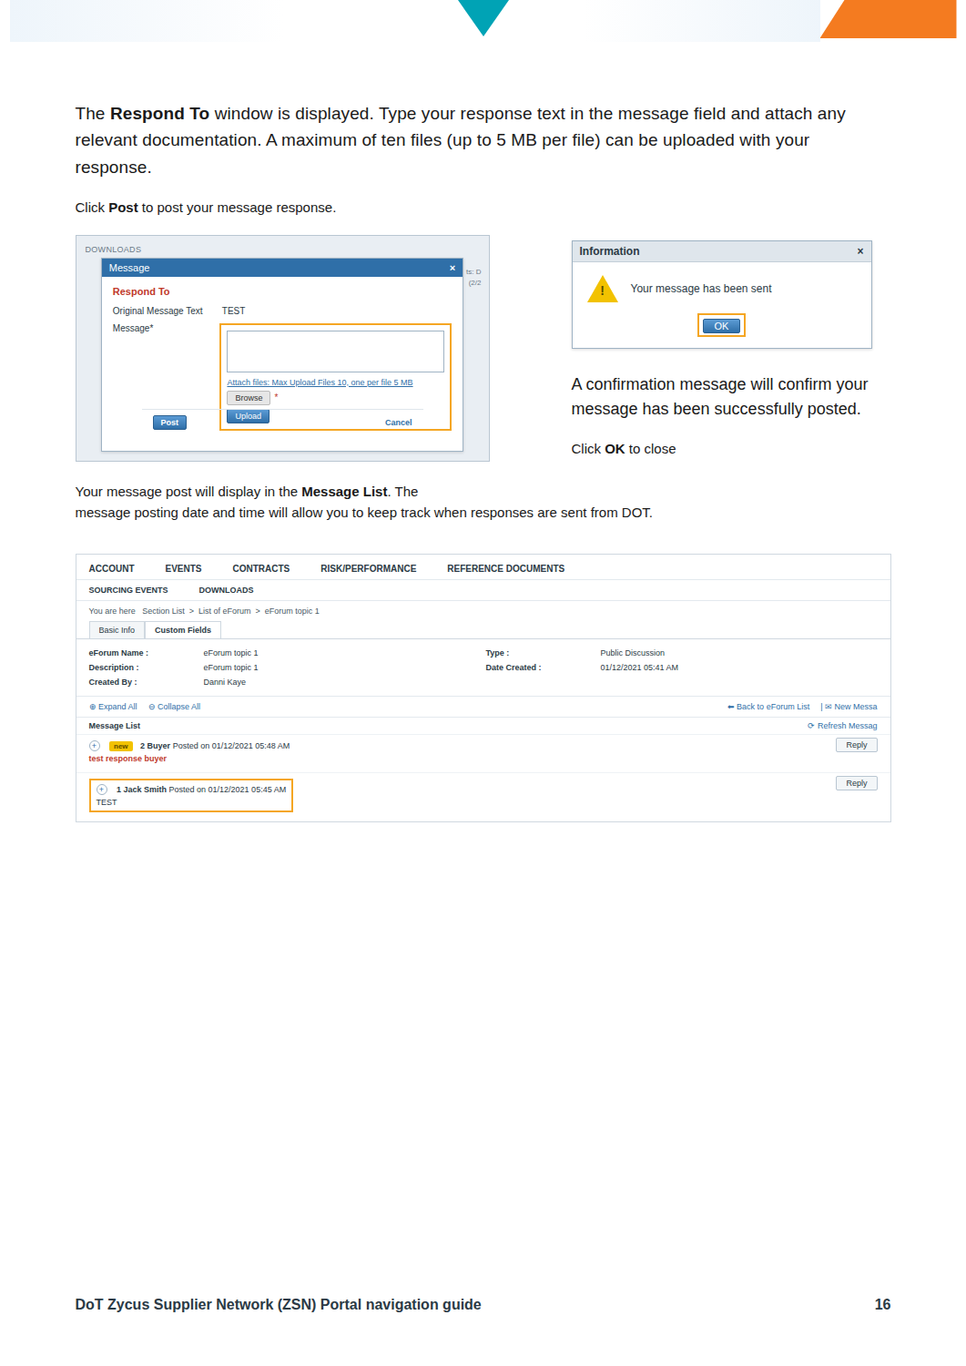The Respond To window is displayed. Type your response text in the message field and attach any relevant documentation. A maximum of ten files (up to 5 MB per file) can be uploaded with your response.
Click Post to post your message response.
DOWNLOADS
ts: D
(2/2
Message×
Respond To
Original Message Text
TEST
Message*
Attach files: Max Upload Files 10, one per file 5 MB
Browse*
Upload
Post Cancel
Information×
Your message has been sent
OK
A confirmation message will confirm your message has been successfully posted.
Click OK to close
Your message post will display in the Message List. The
message posting date and time will allow you to keep track when responses are sent from DOT.
ACCOUNT EVENTS CONTRACTS RISK/PERFORMANCE REFERENCE DOCUMENTS
SOURCING EVENTS DOWNLOADS
You are here Section List > List of eForum > eForum topic 1
Basic Info
Custom Fields
eForum Name :
eForum topic 1
Type :
Public Discussion
Description :
eForum topic 1
Date Created :
01/12/2021 05:41 AM
Created By :
Danni Kaye
⊕ Expand All⊖ Collapse All
⬅ Back to eForum List| ✉ New Messa
Message List ⟳ Refresh Messag
+ new 2 Buyer Posted on 01/12/2021 05:48 AM
test response buyer
Reply
+ 1 Jack Smith Posted on 01/12/2021 05:45 AM
TEST
Reply
DoT Zycus Supplier Network (ZSN) Portal navigation guide
16